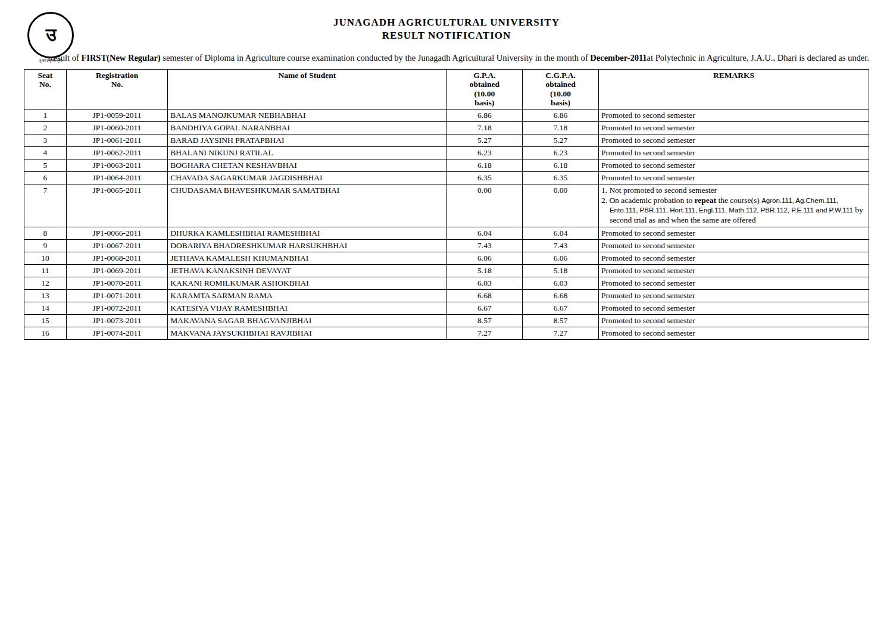उ
जूनागढ कृषि यूनि.
JUNAGADH AGRICULTURAL UNIVERSITY
RESULT NOTIFICATION
Result of FIRST(New Regular) semester of Diploma in Agriculture course examination conducted by the Junagadh Agricultural University in the month of December-2011at Polytechnic in Agriculture, J.A.U., Dhari is declared as under.
| Seat No. | Registration No. | Name of Student | G.P.A. obtained (10.00 basis) | C.G.P.A. obtained (10.00 basis) | REMARKS |
| --- | --- | --- | --- | --- | --- |
| 1 | JP1-0059-2011 | BALAS MANOJKUMAR NEBHABHAI | 6.86 | 6.86 | Promoted to second semester |
| 2 | JP1-0060-2011 | BANDHIYA GOPAL NARANBHAI | 7.18 | 7.18 | Promoted to second semester |
| 3 | JP1-0061-2011 | BARAD JAYSINH PRATAPBHAI | 5.27 | 5.27 | Promoted to second semester |
| 4 | JP1-0062-2011 | BHALANI NIKUNJ RATILAL | 6.23 | 6.23 | Promoted to second semester |
| 5 | JP1-0063-2011 | BOGHARA CHETAN KESHAVBHAI | 6.18 | 6.18 | Promoted to second semester |
| 6 | JP1-0064-2011 | CHAVADA SAGARKUMAR JAGDISHBHAI | 6.35 | 6.35 | Promoted to second semester |
| 7 | JP1-0065-2011 | CHUDASAMA BHAVESHKUMAR SAMATBHAI | 0.00 | 0.00 | 1. Not promoted to second semester 2. On academic probation to repeat the course(s) Agron.111, Ag.Chem.111, Ento.111, PBR.111, Hort.111, Engl.111, Math.112, PBR.112, P.E.111 and P.W.111 by second trial as and when the same are offered |
| 8 | JP1-0066-2011 | DHURKA KAMLESHBHAI RAMESHBHAI | 6.04 | 6.04 | Promoted to second semester |
| 9 | JP1-0067-2011 | DOBARIYA BHADRESHKUMAR HARSUKHBHAI | 7.43 | 7.43 | Promoted to second semester |
| 10 | JP1-0068-2011 | JETHAVA KAMALESH KHUMANBHAI | 6.06 | 6.06 | Promoted to second semester |
| 11 | JP1-0069-2011 | JETHAVA KANAKSINH DEVAYAT | 5.18 | 5.18 | Promoted to second semester |
| 12 | JP1-0070-2011 | KAKANI ROMILKUMAR ASHOKBHAI | 6.03 | 6.03 | Promoted to second semester |
| 13 | JP1-0071-2011 | KARAMTA SARMAN RAMA | 6.68 | 6.68 | Promoted to second semester |
| 14 | JP1-0072-2011 | KATESIYA VIJAY RAMESHBHAI | 6.67 | 6.67 | Promoted to second semester |
| 15 | JP1-0073-2011 | MAKAVANA SAGAR BHAGVANJIBHAI | 8.57 | 8.57 | Promoted to second semester |
| 16 | JP1-0074-2011 | MAKVANA JAYSUKHBHAI RAVJIBHAI | 7.27 | 7.27 | Promoted to second semester |